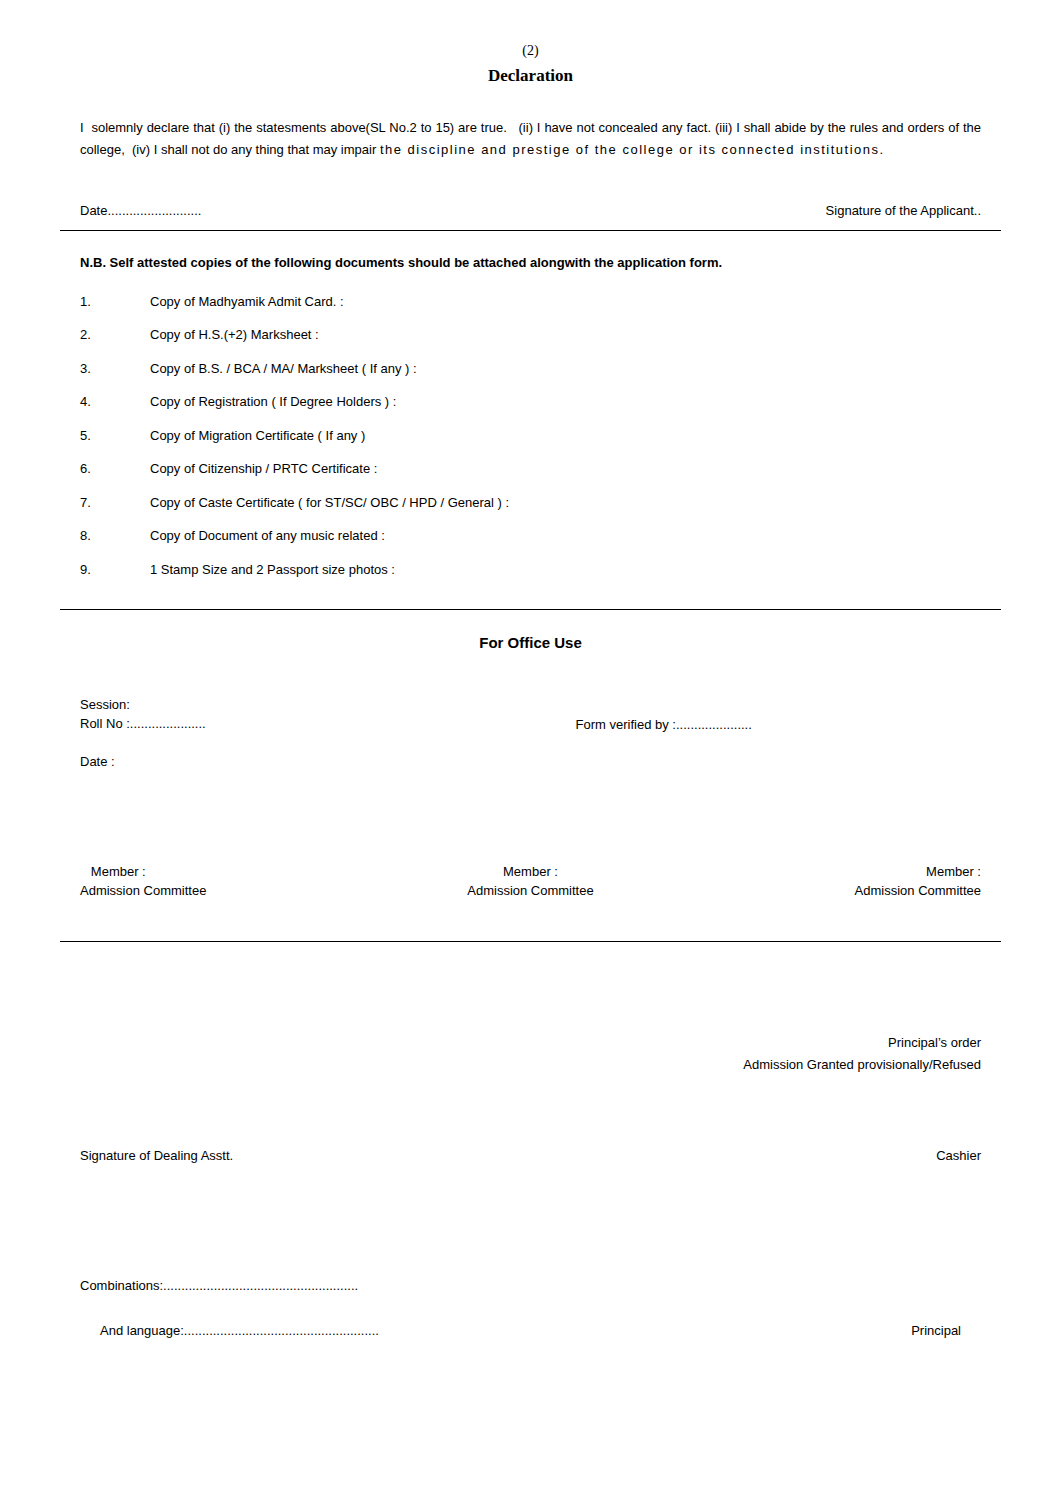(2)
Declaration
I solemnly declare that (i) the statesments above(SL No.2 to 15) are true. (ii) I have not concealed any fact. (iii) I shall abide by the rules and orders of the college, (iv) I shall not do any thing that may impair the discipline and prestige of the college or its connected institutions.
Date.......................... Signature of the Applicant..
N.B. Self attested copies of the following documents should be attached alongwith the application form.
Copy of Madhyamik Admit Card. :
Copy of H.S.(+2) Marksheet :
Copy of B.S. / BCA / MA/ Marksheet ( If any ) :
Copy of Registration ( If Degree Holders ) :
Copy of Migration Certificate ( If any )
Copy of Citizenship / PRTC Certificate :
Copy of Caste Certificate ( for ST/SC/ OBC / HPD / General ) :
Copy of Document of any music related :
1 Stamp Size and 2 Passport size photos :
For Office Use
Session:
Roll No :.....................
Form verified by :.....................
Date :
Member :
Admission Committee
Member :
Admission Committee
Member :
Admission Committee
Principal’s order
Admission Granted provisionally/Refused
Signature of Dealing Asstt. Cashier
Combinations:......................................................
And language:...................................................... Principal